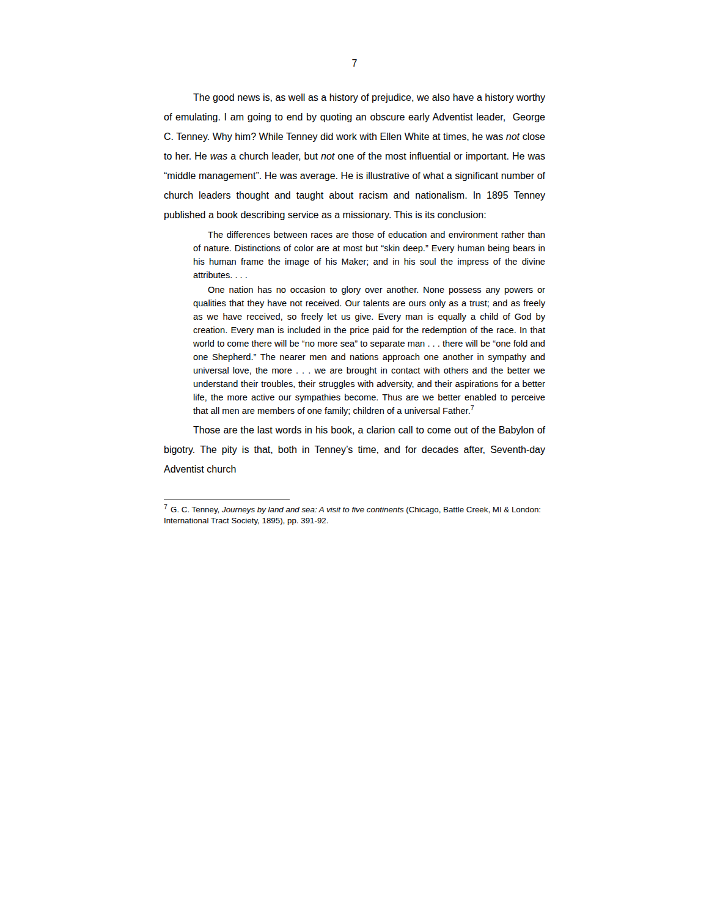7
The good news is, as well as a history of prejudice, we also have a history worthy of emulating. I am going to end by quoting an obscure early Adventist leader, George C. Tenney. Why him? While Tenney did work with Ellen White at times, he was not close to her. He was a church leader, but not one of the most influential or important. He was “middle management”. He was average. He is illustrative of what a significant number of church leaders thought and taught about racism and nationalism. In 1895 Tenney published a book describing service as a missionary. This is its conclusion:
The differences between races are those of education and environment rather than of nature. Distinctions of color are at most but “skin deep.” Every human being bears in his human frame the image of his Maker; and in his soul the impress of the divine attributes. . . .
One nation has no occasion to glory over another. None possess any powers or qualities that they have not received. Our talents are ours only as a trust; and as freely as we have received, so freely let us give. Every man is equally a child of God by creation. Every man is included in the price paid for the redemption of the race. In that world to come there will be “no more sea” to separate man . . . there will be “one fold and one Shepherd.” The nearer men and nations approach one another in sympathy and universal love, the more . . . we are brought in contact with others and the better we understand their troubles, their struggles with adversity, and their aspirations for a better life, the more active our sympathies become. Thus are we better enabled to perceive that all men are members of one family; children of a universal Father.7
Those are the last words in his book, a clarion call to come out of the Babylon of bigotry. The pity is that, both in Tenney’s time, and for decades after, Seventh-day Adventist church
7 G. C. Tenney, Journeys by land and sea: A visit to five continents (Chicago, Battle Creek, MI & London: International Tract Society, 1895), pp. 391-92.